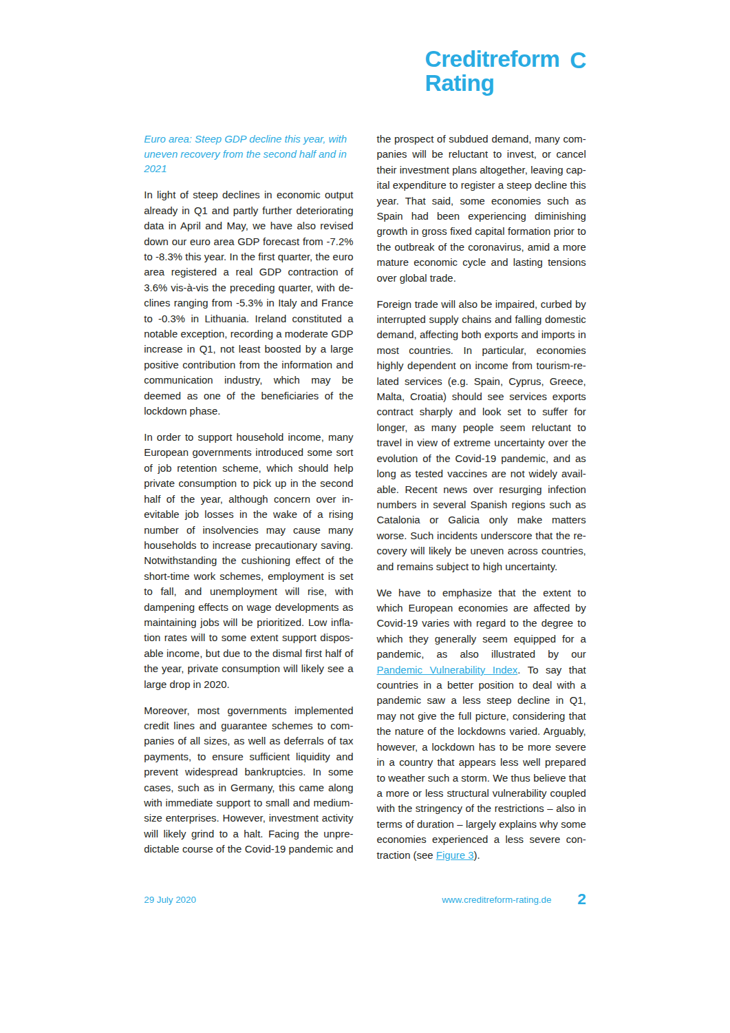Creditreform C Rating
Euro area: Steep GDP decline this year, with uneven recovery from the second half and in 2021
In light of steep declines in economic output already in Q1 and partly further deteriorating data in April and May, we have also revised down our euro area GDP forecast from -7.2% to -8.3% this year. In the first quarter, the euro area registered a real GDP contraction of 3.6% vis-à-vis the preceding quarter, with declines ranging from -5.3% in Italy and France to -0.3% in Lithuania. Ireland constituted a notable exception, recording a moderate GDP increase in Q1, not least boosted by a large positive contribution from the information and communication industry, which may be deemed as one of the beneficiaries of the lockdown phase.
In order to support household income, many European governments introduced some sort of job retention scheme, which should help private consumption to pick up in the second half of the year, although concern over inevitable job losses in the wake of a rising number of insolvencies may cause many households to increase precautionary saving. Notwithstanding the cushioning effect of the short-time work schemes, employment is set to fall, and unemployment will rise, with dampening effects on wage developments as maintaining jobs will be prioritized. Low inflation rates will to some extent support disposable income, but due to the dismal first half of the year, private consumption will likely see a large drop in 2020.
Moreover, most governments implemented credit lines and guarantee schemes to companies of all sizes, as well as deferrals of tax payments, to ensure sufficient liquidity and prevent widespread bankruptcies. In some cases, such as in Germany, this came along with immediate support to small and medium-size enterprises. However, investment activity will likely grind to a halt. Facing the unpredictable course of the Covid-19 pandemic and the prospect of subdued demand, many companies will be reluctant to invest, or cancel their investment plans altogether, leaving capital expenditure to register a steep decline this year. That said, some economies such as Spain had been experiencing diminishing growth in gross fixed capital formation prior to the outbreak of the coronavirus, amid a more mature economic cycle and lasting tensions over global trade.
Foreign trade will also be impaired, curbed by interrupted supply chains and falling domestic demand, affecting both exports and imports in most countries. In particular, economies highly dependent on income from tourism-related services (e.g. Spain, Cyprus, Greece, Malta, Croatia) should see services exports contract sharply and look set to suffer for longer, as many people seem reluctant to travel in view of extreme uncertainty over the evolution of the Covid-19 pandemic, and as long as tested vaccines are not widely available. Recent news over resurging infection numbers in several Spanish regions such as Catalonia or Galicia only make matters worse. Such incidents underscore that the recovery will likely be uneven across countries, and remains subject to high uncertainty.
We have to emphasize that the extent to which European economies are affected by Covid-19 varies with regard to the degree to which they generally seem equipped for a pandemic, as also illustrated by our Pandemic Vulnerability Index. To say that countries in a better position to deal with a pandemic saw a less steep decline in Q1, may not give the full picture, considering that the nature of the lockdowns varied. Arguably, however, a lockdown has to be more severe in a country that appears less well prepared to weather such a storm. We thus believe that a more or less structural vulnerability coupled with the stringency of the restrictions – also in terms of duration – largely explains why some economies experienced a less severe contraction (see Figure 3).
29 July 2020 www.creditreform-rating.de 2